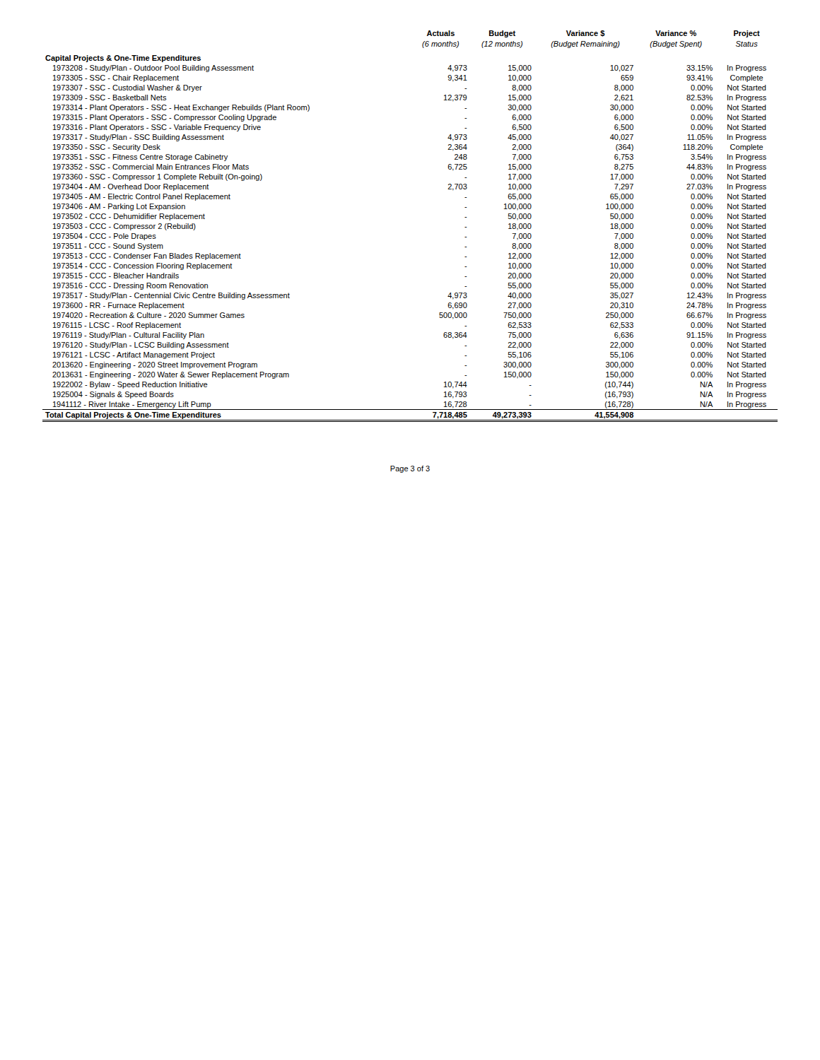| | Actuals | Budget | Variance $ | Variance % | Project |
| --- | --- | --- | --- | --- | --- |
| | (6 months) | (12 months) | (Budget Remaining) | (Budget Spent) | Status |
| Capital Projects & One-Time Expenditures |
| 1973208 - Study/Plan - Outdoor Pool Building Assessment | 4,973 | 15,000 | 10,027 | 33.15% | In Progress |
| 1973305 - SSC - Chair Replacement | 9,341 | 10,000 | 659 | 93.41% | Complete |
| 1973307 - SSC - Custodial Washer & Dryer | - | 8,000 | 8,000 | 0.00% | Not Started |
| 1973309 - SSC - Basketball Nets | 12,379 | 15,000 | 2,621 | 82.53% | In Progress |
| 1973314 - Plant Operators - SSC - Heat Exchanger Rebuilds (Plant Room) | - | 30,000 | 30,000 | 0.00% | Not Started |
| 1973315 - Plant Operators - SSC - Compressor Cooling Upgrade | - | 6,000 | 6,000 | 0.00% | Not Started |
| 1973316 - Plant Operators - SSC - Variable Frequency Drive | - | 6,500 | 6,500 | 0.00% | Not Started |
| 1973317 - Study/Plan - SSC Building Assessment | 4,973 | 45,000 | 40,027 | 11.05% | In Progress |
| 1973350 - SSC - Security Desk | 2,364 | 2,000 | (364) | 118.20% | Complete |
| 1973351 - SSC - Fitness Centre Storage Cabinetry | 248 | 7,000 | 6,753 | 3.54% | In Progress |
| 1973352 - SSC - Commercial Main Entrances Floor Mats | 6,725 | 15,000 | 8,275 | 44.83% | In Progress |
| 1973360 - SSC - Compressor 1 Complete Rebuilt (On-going) | - | 17,000 | 17,000 | 0.00% | Not Started |
| 1973404 - AM - Overhead Door Replacement | 2,703 | 10,000 | 7,297 | 27.03% | In Progress |
| 1973405 - AM - Electric Control Panel Replacement | - | 65,000 | 65,000 | 0.00% | Not Started |
| 1973406 - AM - Parking Lot Expansion | - | 100,000 | 100,000 | 0.00% | Not Started |
| 1973502 - CCC - Dehumidifier Replacement | - | 50,000 | 50,000 | 0.00% | Not Started |
| 1973503 - CCC - Compressor 2 (Rebuild) | - | 18,000 | 18,000 | 0.00% | Not Started |
| 1973504 - CCC - Pole Drapes | - | 7,000 | 7,000 | 0.00% | Not Started |
| 1973511 - CCC - Sound System | - | 8,000 | 8,000 | 0.00% | Not Started |
| 1973513 - CCC - Condenser Fan Blades Replacement | - | 12,000 | 12,000 | 0.00% | Not Started |
| 1973514 - CCC - Concession Flooring Replacement | - | 10,000 | 10,000 | 0.00% | Not Started |
| 1973515 - CCC - Bleacher Handrails | - | 20,000 | 20,000 | 0.00% | Not Started |
| 1973516 - CCC - Dressing Room Renovation | - | 55,000 | 55,000 | 0.00% | Not Started |
| 1973517 - Study/Plan - Centennial Civic Centre Building Assessment | 4,973 | 40,000 | 35,027 | 12.43% | In Progress |
| 1973600 - RR - Furnace Replacement | 6,690 | 27,000 | 20,310 | 24.78% | In Progress |
| 1974020 - Recreation & Culture - 2020 Summer Games | 500,000 | 750,000 | 250,000 | 66.67% | In Progress |
| 1976115 - LCSC - Roof Replacement | - | 62,533 | 62,533 | 0.00% | Not Started |
| 1976119 - Study/Plan - Cultural Facility Plan | 68,364 | 75,000 | 6,636 | 91.15% | In Progress |
| 1976120 - Study/Plan - LCSC Building Assessment | - | 22,000 | 22,000 | 0.00% | Not Started |
| 1976121 - LCSC - Artifact Management Project | - | 55,106 | 55,106 | 0.00% | Not Started |
| 2013620 - Engineering - 2020 Street Improvement Program | - | 300,000 | 300,000 | 0.00% | Not Started |
| 2013631 - Engineering - 2020 Water & Sewer Replacement Program | - | 150,000 | 150,000 | 0.00% | Not Started |
| 1922002 - Bylaw - Speed Reduction Initiative | 10,744 | - | (10,744) | N/A | In Progress |
| 1925004 - Signals & Speed Boards | 16,793 | - | (16,793) | N/A | In Progress |
| 1941112 - River Intake - Emergency Lift Pump | 16,728 | - | (16,728) | N/A | In Progress |
| Total Capital Projects & One-Time Expenditures | 7,718,485 | 49,273,393 | 41,554,908 | | |
Page 3 of 3